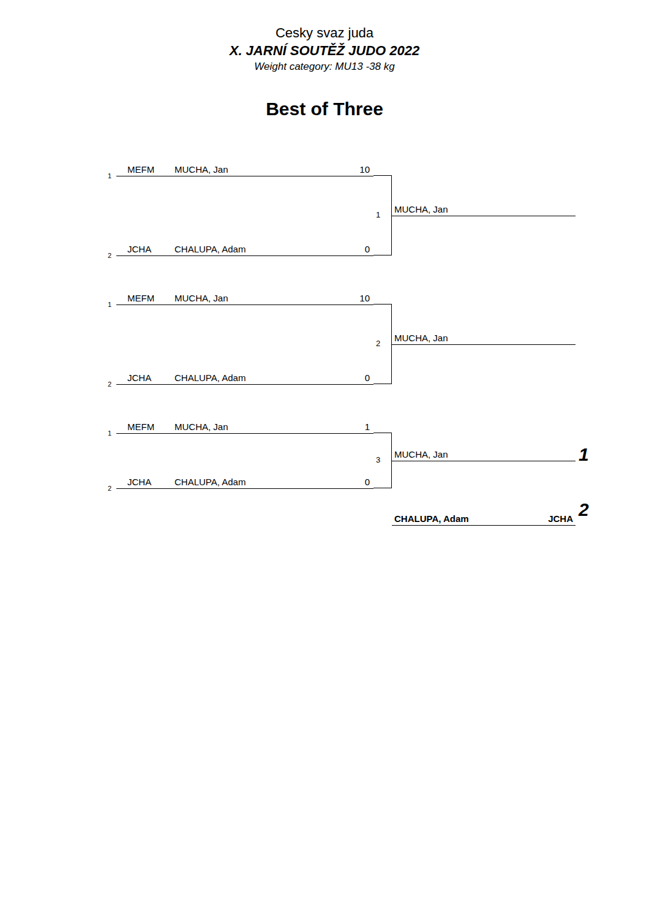Cesky svaz juda
X. JARNÍ SOUTĚŽ JUDO 2022
Weight category: MU13 -38 kg
Best of Three
1 MEFM MUCHA, Jan 10
2 JCHA CHALUPA, Adam 0
1
MUCHA, Jan
1 MEFM MUCHA, Jan 10
2 JCHA CHALUPA, Adam 0
2
MUCHA, Jan
1 MEFM MUCHA, Jan 1
2 JCHA CHALUPA, Adam 0
3
MUCHA, Jan
1
CHALUPA, Adam JCHA
2